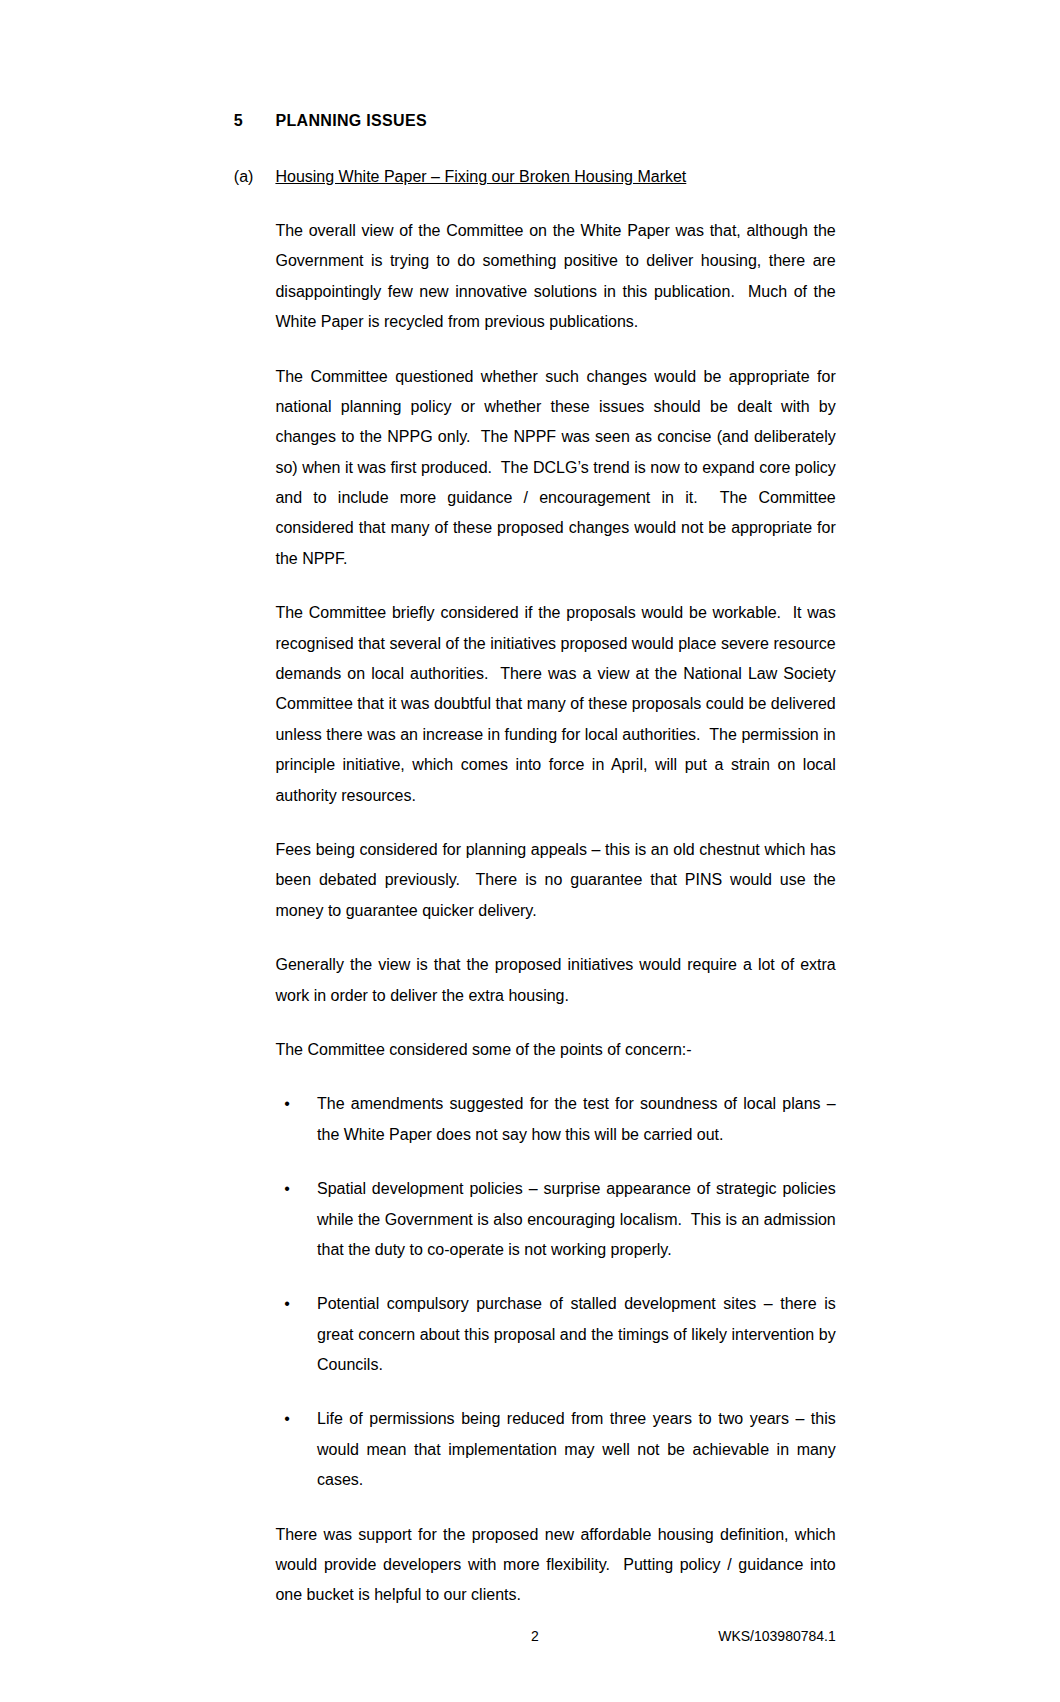5 PLANNING ISSUES
(a) Housing White Paper – Fixing our Broken Housing Market
The overall view of the Committee on the White Paper was that, although the Government is trying to do something positive to deliver housing, there are disappointingly few new innovative solutions in this publication. Much of the White Paper is recycled from previous publications.
The Committee questioned whether such changes would be appropriate for national planning policy or whether these issues should be dealt with by changes to the NPPG only. The NPPF was seen as concise (and deliberately so) when it was first produced. The DCLG’s trend is now to expand core policy and to include more guidance / encouragement in it. The Committee considered that many of these proposed changes would not be appropriate for the NPPF.
The Committee briefly considered if the proposals would be workable. It was recognised that several of the initiatives proposed would place severe resource demands on local authorities. There was a view at the National Law Society Committee that it was doubtful that many of these proposals could be delivered unless there was an increase in funding for local authorities. The permission in principle initiative, which comes into force in April, will put a strain on local authority resources.
Fees being considered for planning appeals – this is an old chestnut which has been debated previously. There is no guarantee that PINS would use the money to guarantee quicker delivery.
Generally the view is that the proposed initiatives would require a lot of extra work in order to deliver the extra housing.
The Committee considered some of the points of concern:-
The amendments suggested for the test for soundness of local plans – the White Paper does not say how this will be carried out.
Spatial development policies – surprise appearance of strategic policies while the Government is also encouraging localism. This is an admission that the duty to co-operate is not working properly.
Potential compulsory purchase of stalled development sites – there is great concern about this proposal and the timings of likely intervention by Councils.
Life of permissions being reduced from three years to two years – this would mean that implementation may well not be achievable in many cases.
There was support for the proposed new affordable housing definition, which would provide developers with more flexibility. Putting policy / guidance into one bucket is helpful to our clients.
2
WKS/103980784.1